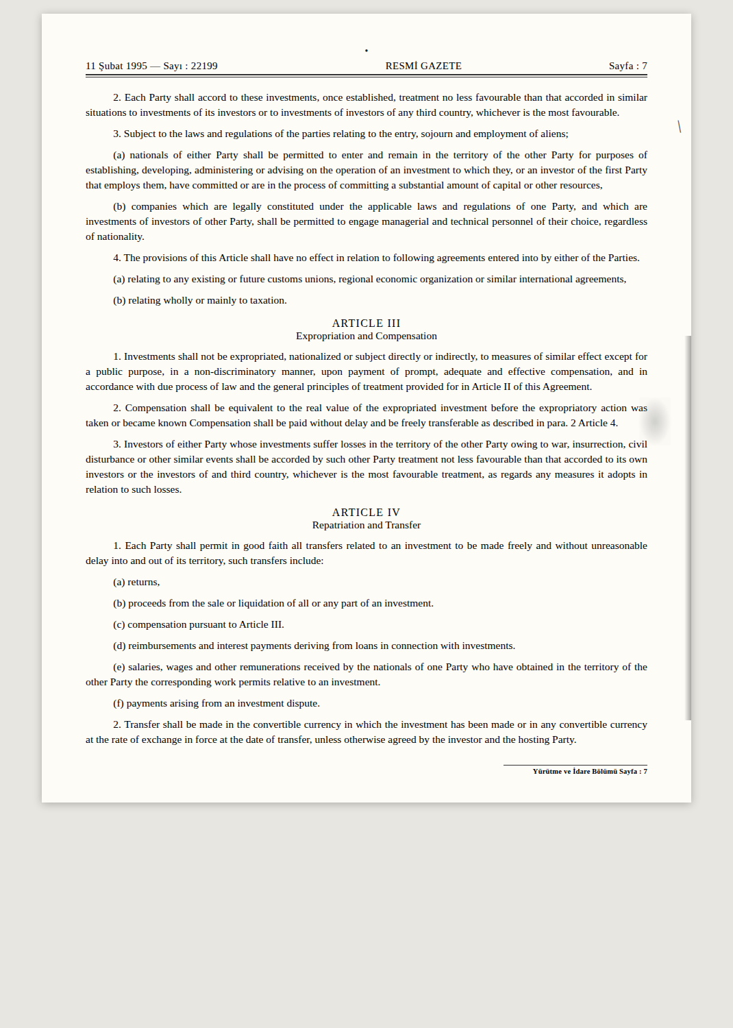\
•
11 Şubat 1995 — Sayı : 22199 RESMİ GAZETE Sayfa : 7
2. Each Party shall accord to these investments, once established, treatment no less favourable than that accorded in similar situations to investments of its investors or to investments of investors of any third country, whichever is the most favourable.
3. Subject to the laws and regulations of the parties relating to the entry, sojourn and employment of aliens;
(a) nationals of either Party shall be permitted to enter and remain in the territory of the other Party for purposes of establishing, developing, administering or advising on the operation of an investment to which they, or an investor of the first Party that employs them, have committed or are in the process of committing a substantial amount of capital or other resources,
(b) companies which are legally constituted under the applicable laws and regulations of one Party, and which are investments of investors of other Party, shall be permitted to engage managerial and technical personnel of their choice, regardless of nationality.
4. The provisions of this Article shall have no effect in relation to following agreements entered into by either of the Parties.
(a) relating to any existing or future customs unions, regional economic organization or similar international agreements,
(b) relating wholly or mainly to taxation.
ARTICLE III
Expropriation and Compensation
1. Investments shall not be expropriated, nationalized or subject directly or indirectly, to measures of similar effect except for a public purpose, in a non-discriminatory manner, upon payment of prompt, adequate and effective compensation, and in accordance with due process of law and the general principles of treatment provided for in Article II of this Agreement.
2. Compensation shall be equivalent to the real value of the expropriated investment before the expropriatory action was taken or became known Compensation shall be paid without delay and be freely transferable as described in para. 2 Article 4.
3. Investors of either Party whose investments suffer losses in the territory of the other Party owing to war, insurrection, civil disturbance or other similar events shall be accorded by such other Party treatment not less favourable than that accorded to its own investors or the investors of and third country, whichever is the most favourable treatment, as regards any measures it adopts in relation to such losses.
ARTICLE IV
Repatriation and Transfer
1. Each Party shall permit in good faith all transfers related to an investment to be made freely and without unreasonable delay into and out of its territory, such transfers include:
(a) returns,
(b) proceeds from the sale or liquidation of all or any part of an investment.
(c) compensation pursuant to Article III.
(d) reimbursements and interest payments deriving from loans in connection with investments.
(e) salaries, wages and other remunerations received by the nationals of one Party who have obtained in the territory of the other Party the corresponding work permits relative to an investment.
(f) payments arising from an investment dispute.
2. Transfer shall be made in the convertible currency in which the investment has been made or in any convertible currency at the rate of exchange in force at the date of transfer, unless otherwise agreed by the investor and the hosting Party.
Yürütme ve İdare Bölümü Sayfa : 7